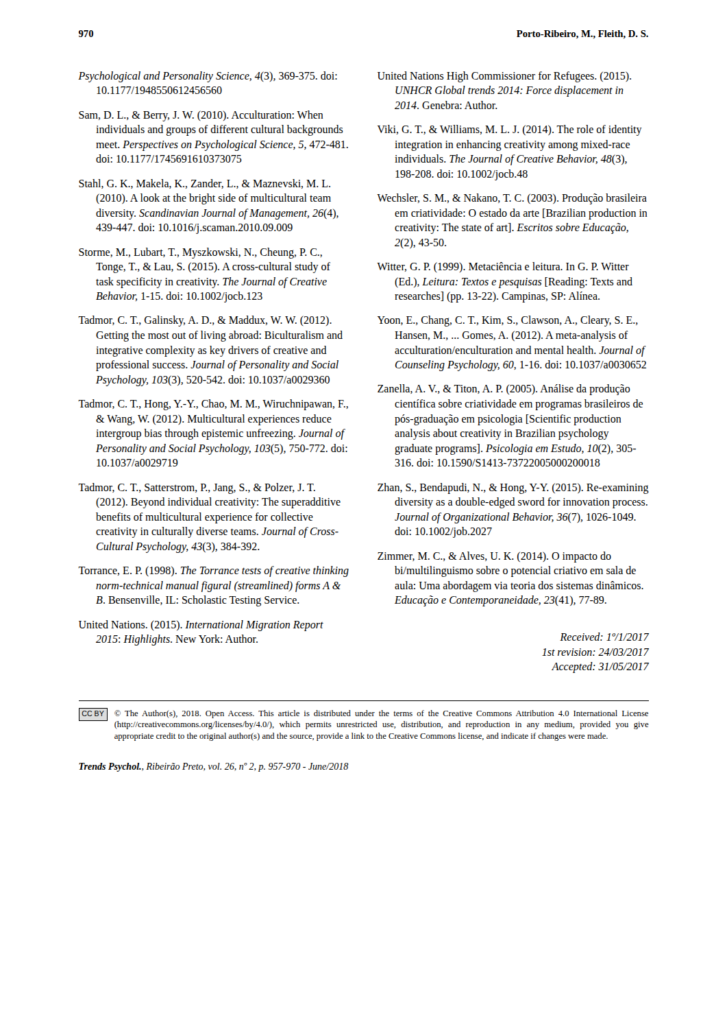970 Porto-Ribeiro, M., Fleith, D. S.
Psychological and Personality Science, 4(3), 369-375. doi: 10.1177/1948550612456560
Sam, D. L., & Berry, J. W. (2010). Acculturation: When individuals and groups of different cultural backgrounds meet. Perspectives on Psychological Science, 5, 472-481. doi: 10.1177/1745691610373075
Stahl, G. K., Makela, K., Zander, L., & Maznevski, M. L. (2010). A look at the bright side of multicultural team diversity. Scandinavian Journal of Management, 26(4), 439-447. doi: 10.1016/j.scaman.2010.09.009
Storme, M., Lubart, T., Myszkowski, N., Cheung, P. C., Tonge, T., & Lau, S. (2015). A cross-cultural study of task specificity in creativity. The Journal of Creative Behavior, 1-15. doi: 10.1002/jocb.123
Tadmor, C. T., Galinsky, A. D., & Maddux, W. W. (2012). Getting the most out of living abroad: Biculturalism and integrative complexity as key drivers of creative and professional success. Journal of Personality and Social Psychology, 103(3), 520-542. doi: 10.1037/a0029360
Tadmor, C. T., Hong, Y.-Y., Chao, M. M., Wiruchnipawan, F., & Wang, W. (2012). Multicultural experiences reduce intergroup bias through epistemic unfreezing. Journal of Personality and Social Psychology, 103(5), 750-772. doi: 10.1037/a0029719
Tadmor, C. T., Satterstrom, P., Jang, S., & Polzer, J. T. (2012). Beyond individual creativity: The superadditive benefits of multicultural experience for collective creativity in culturally diverse teams. Journal of Cross-Cultural Psychology, 43(3), 384-392.
Torrance, E. P. (1998). The Torrance tests of creative thinking norm-technical manual figural (streamlined) forms A & B. Bensenville, IL: Scholastic Testing Service.
United Nations. (2015). International Migration Report 2015: Highlights. New York: Author.
United Nations High Commissioner for Refugees. (2015). UNHCR Global trends 2014: Force displacement in 2014. Genebra: Author.
Viki, G. T., & Williams, M. L. J. (2014). The role of identity integration in enhancing creativity among mixed-race individuals. The Journal of Creative Behavior, 48(3), 198-208. doi: 10.1002/jocb.48
Wechsler, S. M., & Nakano, T. C. (2003). Produção brasileira em criatividade: O estado da arte [Brazilian production in creativity: The state of art]. Escritos sobre Educação, 2(2), 43-50.
Witter, G. P. (1999). Metaciência e leitura. In G. P. Witter (Ed.), Leitura: Textos e pesquisas [Reading: Texts and researches] (pp. 13-22). Campinas, SP: Alínea.
Yoon, E., Chang, C. T., Kim, S., Clawson, A., Cleary, S. E., Hansen, M., ... Gomes, A. (2012). A meta-analysis of acculturation/enculturation and mental health. Journal of Counseling Psychology, 60, 1-16. doi: 10.1037/a0030652
Zanella, A. V., & Titon, A. P. (2005). Análise da produção científica sobre criatividade em programas brasileiros de pós-graduação em psicologia [Scientific production analysis about creativity in Brazilian psychology graduate programs]. Psicologia em Estudo, 10(2), 305-316. doi: 10.1590/S1413-73722005000200018
Zhan, S., Bendapudi, N., & Hong, Y-Y. (2015). Re-examining diversity as a double-edged sword for innovation process. Journal of Organizational Behavior, 36(7), 1026-1049. doi: 10.1002/job.2027
Zimmer, M. C., & Alves, U. K. (2014). O impacto do bi/multilinguismo sobre o potencial criativo em sala de aula: Uma abordagem via teoria dos sistemas dinâmicos. Educação e Contemporaneidade, 23(41), 77-89.
Received: 1º/1/2017
1st revision: 24/03/2017
Accepted: 31/05/2017
CC BY
© The Author(s), 2018. Open Access. This article is distributed under the terms of the Creative Commons Attribution 4.0 International License (http://creativecommons.org/licenses/by/4.0/), which permits unrestricted use, distribution, and reproduction in any medium, provided you give appropriate credit to the original author(s) and the source, provide a link to the Creative Commons license, and indicate if changes were made.
Trends Psychol., Ribeirão Preto, vol. 26, nº 2, p. 957-970 - June/2018